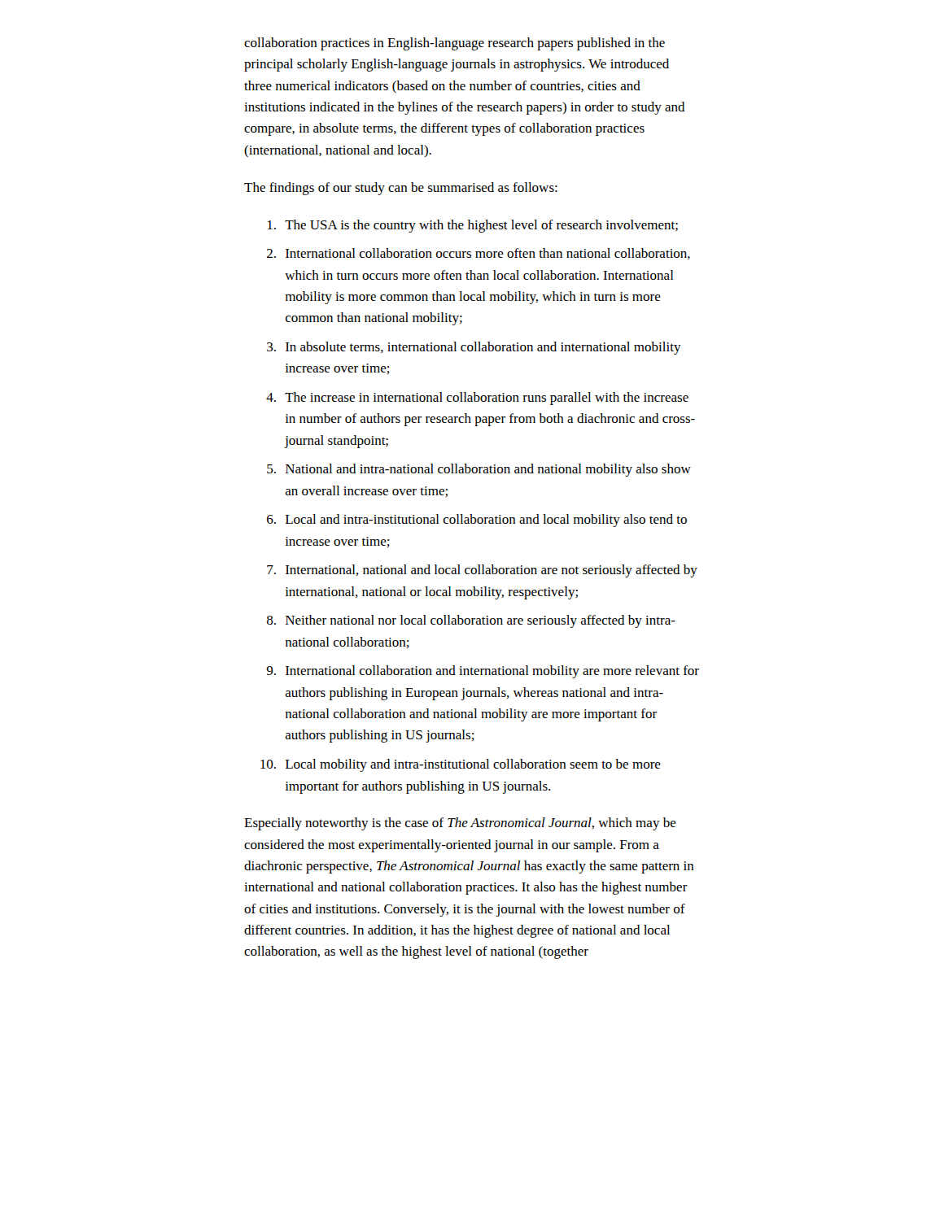collaboration practices in English-language research papers published in the principal scholarly English-language journals in astrophysics. We introduced three numerical indicators (based on the number of countries, cities and institutions indicated in the bylines of the research papers) in order to study and compare, in absolute terms, the different types of collaboration practices (international, national and local).
The findings of our study can be summarised as follows:
The USA is the country with the highest level of research involvement;
International collaboration occurs more often than national collaboration, which in turn occurs more often than local collaboration. International mobility is more common than local mobility, which in turn is more common than national mobility;
In absolute terms, international collaboration and international mobility increase over time;
The increase in international collaboration runs parallel with the increase in number of authors per research paper from both a diachronic and cross-journal standpoint;
National and intra-national collaboration and national mobility also show an overall increase over time;
Local and intra-institutional collaboration and local mobility also tend to increase over time;
International, national and local collaboration are not seriously affected by international, national or local mobility, respectively;
Neither national nor local collaboration are seriously affected by intra-national collaboration;
International collaboration and international mobility are more relevant for authors publishing in European journals, whereas national and intra-national collaboration and national mobility are more important for authors publishing in US journals;
Local mobility and intra-institutional collaboration seem to be more important for authors publishing in US journals.
Especially noteworthy is the case of The Astronomical Journal, which may be considered the most experimentally-oriented journal in our sample. From a diachronic perspective, The Astronomical Journal has exactly the same pattern in international and national collaboration practices. It also has the highest number of cities and institutions. Conversely, it is the journal with the lowest number of different countries. In addition, it has the highest degree of national and local collaboration, as well as the highest level of national (together